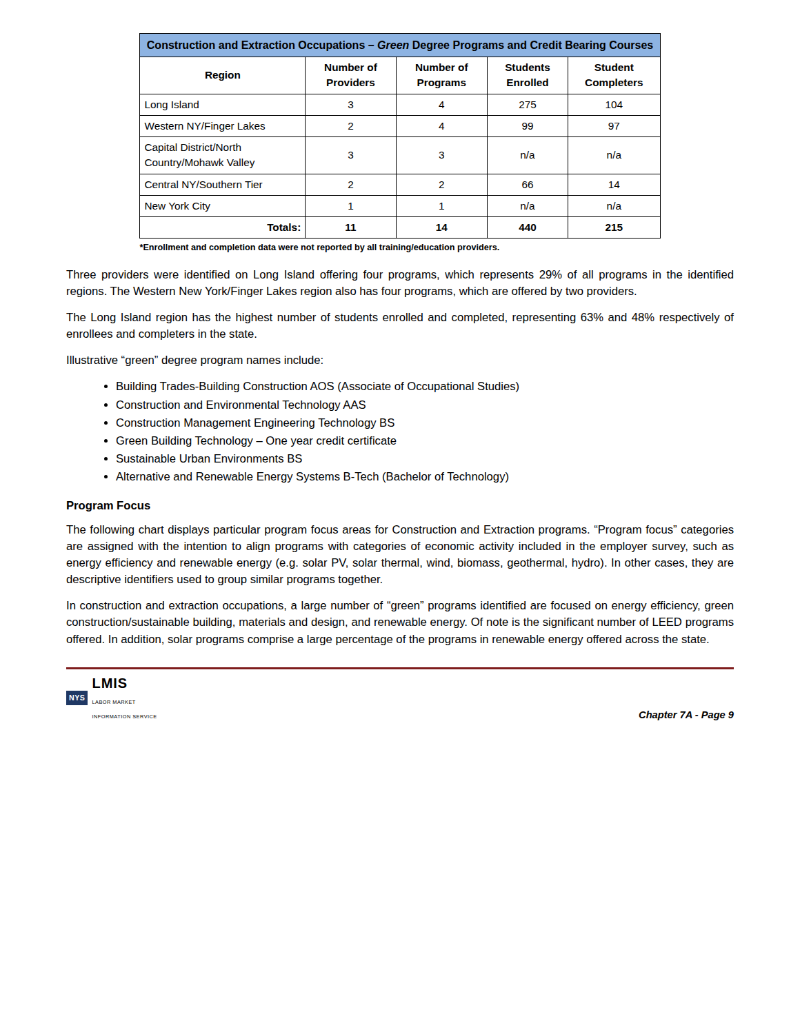Construction and Extraction Occupations – Green Degree Programs and Credit Bearing Courses
| Region | Number of Providers | Number of Programs | Students Enrolled | Student Completers |
| --- | --- | --- | --- | --- |
| Long Island | 3 | 4 | 275 | 104 |
| Western NY/Finger Lakes | 2 | 4 | 99 | 97 |
| Capital District/North Country/Mohawk Valley | 3 | 3 | n/a | n/a |
| Central NY/Southern Tier | 2 | 2 | 66 | 14 |
| New York City | 1 | 1 | n/a | n/a |
| Totals: | 11 | 14 | 440 | 215 |
*Enrollment and completion data were not reported by all training/education providers.
Three providers were identified on Long Island offering four programs, which represents 29% of all programs in the identified regions. The Western New York/Finger Lakes region also has four programs, which are offered by two providers.
The Long Island region has the highest number of students enrolled and completed, representing 63% and 48% respectively of enrollees and completers in the state.
Illustrative “green” degree program names include:
Building Trades-Building Construction AOS (Associate of Occupational Studies)
Construction and Environmental Technology AAS
Construction Management Engineering Technology BS
Green Building Technology – One year credit certificate
Sustainable Urban Environments BS
Alternative and Renewable Energy Systems B-Tech (Bachelor of Technology)
Program Focus
The following chart displays particular program focus areas for Construction and Extraction programs. “Program focus” categories are assigned with the intention to align programs with categories of economic activity included in the employer survey, such as energy efficiency and renewable energy (e.g. solar PV, solar thermal, wind, biomass, geothermal, hydro). In other cases, they are descriptive identifiers used to group similar programs together.
In construction and extraction occupations, a large number of “green” programs identified are focused on energy efficiency, green construction/sustainable building, materials and design, and renewable energy. Of note is the significant number of LEED programs offered. In addition, solar programs comprise a large percentage of the programs in renewable energy offered across the state.
NYS LMIS
LABOR MARKET
INFORMATION SERVICE
Chapter 7A - Page 9